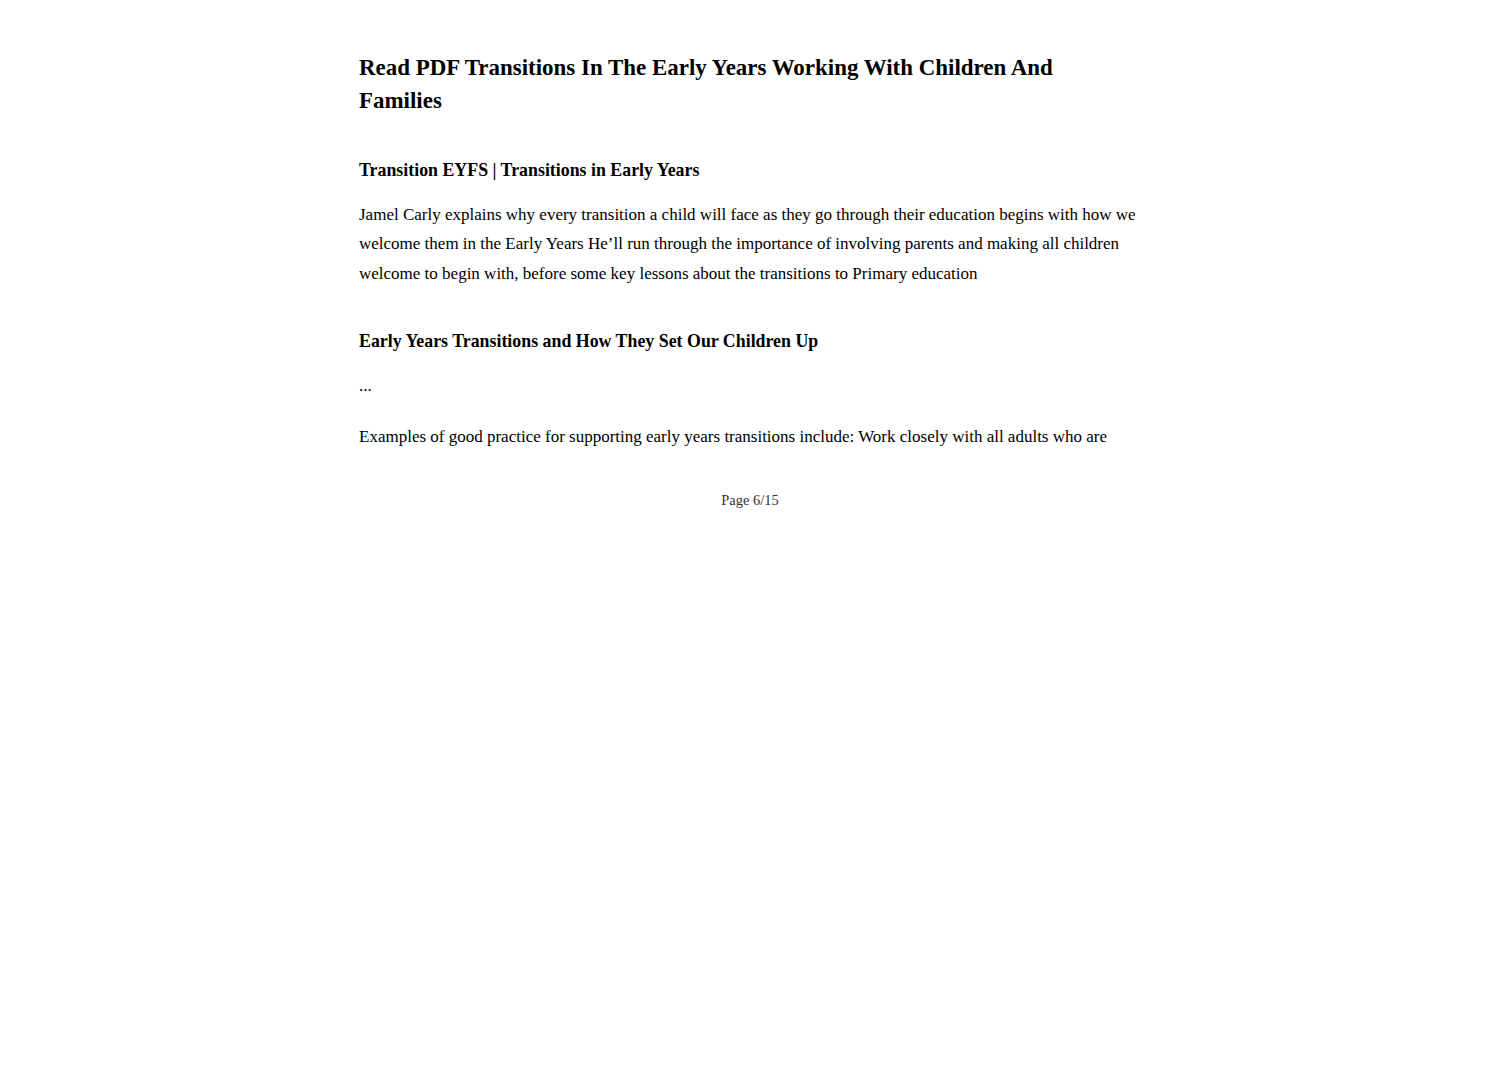Read PDF Transitions In The Early Years Working With Children And Families
Transition EYFS | Transitions in Early Years
Jamel Carly explains why every transition a child will face as they go through their education begins with how we welcome them in the Early Years He’ll run through the importance of involving parents and making all children welcome to begin with, before some key lessons about the transitions to Primary education
Early Years Transitions and How They Set Our Children Up
...
Examples of good practice for supporting early years transitions include: Work closely with all adults who are
Page 6/15